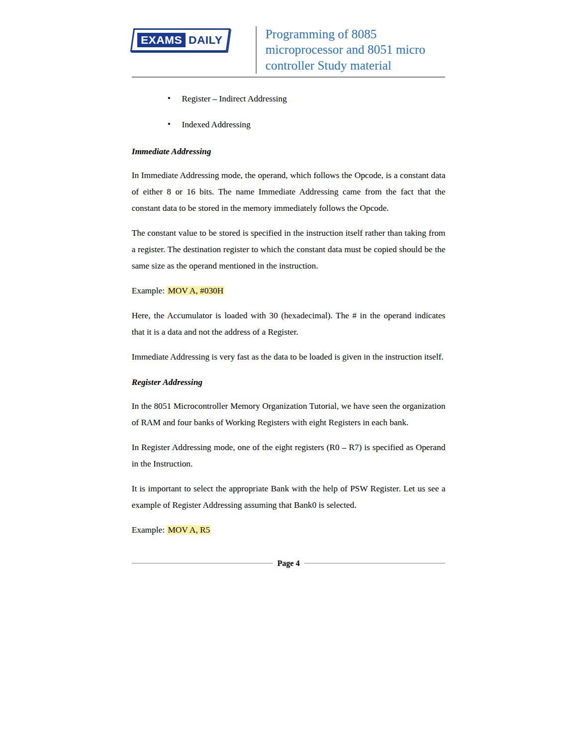EXAMS DAILY
Programming of 8085 microprocessor and 8051 micro controller Study material
Register – Indirect Addressing
Indexed Addressing
Immediate Addressing
In Immediate Addressing mode, the operand, which follows the Opcode, is a constant data of either 8 or 16 bits. The name Immediate Addressing came from the fact that the constant data to be stored in the memory immediately follows the Opcode.
The constant value to be stored is specified in the instruction itself rather than taking from a register. The destination register to which the constant data must be copied should be the same size as the operand mentioned in the instruction.
Example: MOV A, #030H
Here, the Accumulator is loaded with 30 (hexadecimal). The # in the operand indicates that it is a data and not the address of a Register.
Immediate Addressing is very fast as the data to be loaded is given in the instruction itself.
Register Addressing
In the 8051 Microcontroller Memory Organization Tutorial, we have seen the organization of RAM and four banks of Working Registers with eight Registers in each bank.
In Register Addressing mode, one of the eight registers (R0 – R7) is specified as Operand in the Instruction.
It is important to select the appropriate Bank with the help of PSW Register. Let us see a example of Register Addressing assuming that Bank0 is selected.
Example: MOV A, R5
Page 4